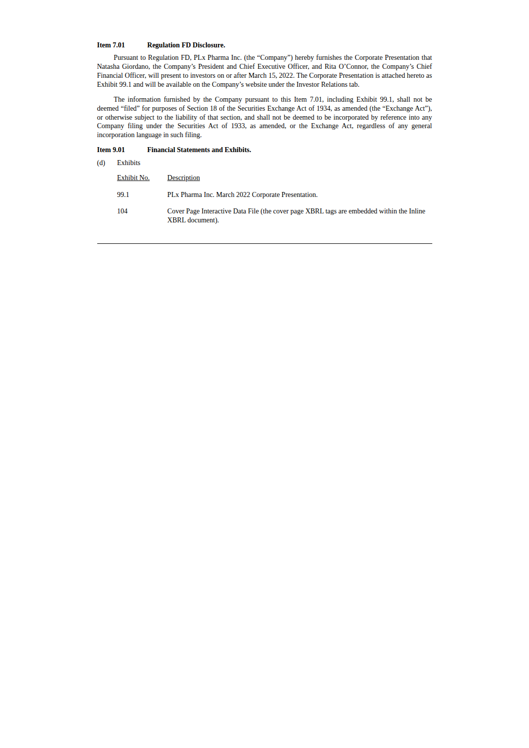Item 7.01 Regulation FD Disclosure.
Pursuant to Regulation FD, PLx Pharma Inc. (the “Company”) hereby furnishes the Corporate Presentation that Natasha Giordano, the Company’s President and Chief Executive Officer, and Rita O’Connor, the Company’s Chief Financial Officer, will present to investors on or after March 15, 2022. The Corporate Presentation is attached hereto as Exhibit 99.1 and will be available on the Company’s website under the Investor Relations tab.
The information furnished by the Company pursuant to this Item 7.01, including Exhibit 99.1, shall not be deemed “filed” for purposes of Section 18 of the Securities Exchange Act of 1934, as amended (the “Exchange Act”), or otherwise subject to the liability of that section, and shall not be deemed to be incorporated by reference into any Company filing under the Securities Act of 1933, as amended, or the Exchange Act, regardless of any general incorporation language in such filing.
Item 9.01 Financial Statements and Exhibits.
(d) Exhibits
| Exhibit No. | Description |
| 99.1 | PLx Pharma Inc. March 2022 Corporate Presentation. |
| 104 | Cover Page Interactive Data File (the cover page XBRL tags are embedded within the Inline XBRL document). |